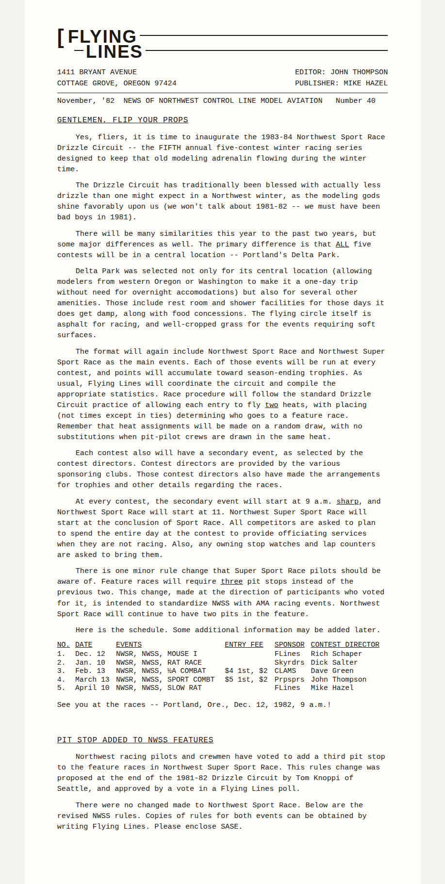[ FLYING
LINES
1411 BRYANT AVENUE COTTAGE GROVE, OREGON 97424
EDITOR: JOHN THOMPSON PUBLISHER: MIKE HAZEL
November, '82 NEWS OF NORTHWEST CONTROL LINE MODEL AVIATION Number 40
GENTLEMEN, FLIP YOUR PROPS
Yes, fliers, it is time to inaugurate the 1983-84 Northwest Sport Race Drizzle Circuit -- the FIFTH annual five-contest winter racing series designed to keep that old modeling adrenalin flowing during the winter time.
The Drizzle Circuit has traditionally been blessed with actually less drizzle than one might expect in a Northwest winter, as the modeling gods shine favorably upon us (we won't talk about 1981-82 -- we must have been bad boys in 1981).
There will be many similarities this year to the past two years, but some major differences as well. The primary difference is that ALL five contests will be in a central location -- Portland's Delta Park.
Delta Park was selected not only for its central location (allowing modelers from western Oregon or Washington to make it a one-day trip without need for overnight accomodations) but also for several other amenities. Those include rest room and shower facilities for those days it does get damp, along with food concessions. The flying circle itself is asphalt for racing, and well-cropped grass for the events requiring soft surfaces.
The format will again include Northwest Sport Race and Northwest Super Sport Race as the main events. Each of those events will be run at every contest, and points will accumulate toward season-ending trophies. As usual, Flying Lines will coordinate the circuit and compile the appropriate statistics. Race procedure will follow the standard Drizzle Circuit practice of allowing each entry to fly two heats, with placing (not times except in ties) determining who goes to a feature race. Remember that heat assignments will be made on a random draw, with no substitutions when pit-pilot crews are drawn in the same heat.
Each contest also will have a secondary event, as selected by the contest directors. Contest directors are provided by the various sponsoring clubs. Those contest directors also have made the arrangements for trophies and other details regarding the races.
At every contest, the secondary event will start at 9 a.m. sharp, and Northwest Sport Race will start at 11. Northwest Super Sport Race will start at the conclusion of Sport Race. All competitors are asked to plan to spend the entire day at the contest to provide officiating services when they are not racing. Also, any owning stop watches and lap counters are asked to bring them.
There is one minor rule change that Super Sport Race pilots should be aware of. Feature races will require three pit stops instead of the previous two. This change, made at the direction of participants who voted for it, is intended to standardize NWSS with AMA racing events. Northwest Sport Race will continue to have two pits in the feature.
Here is the schedule. Some additional information may be added later.
| NO. | DATE | EVENTS | ENTRY FEE | SPONSOR | CONTEST DIRECTOR |
| --- | --- | --- | --- | --- | --- |
| 1. | Dec. 12 | NWSR, NWSS, MOUSE I | | FLines | Rich Schaper |
| 2. | Jan. 10 | NWSR, NWSS, RAT RACE | | Skyrdrs | Dick Salter |
| 3. | Feb. 13 | NWSR, NWSS, ½A COMBAT | $4 1st, $2 | CLAMS | Dave Green |
| 4. | March 13 | NWSR, NWSS, SPORT COMBT | $5 1st, $2 | Prpsprs | John Thompson |
| 5. | April 10 | NWSR, NWSS, SLOW RAT | | FLines | Mike Hazel |
See you at the races -- Portland, Ore., Dec. 12, 1982, 9 a.m.!
PIT STOP ADDED TO NWSS FEATURES
Northwest racing pilots and crewmen have voted to add a third pit stop to the feature races in Northwest Super Sport Race. This rules change was proposed at the end of the 1981-82 Drizzle Circuit by Tom Knoppi of Seattle, and approved by a vote in a Flying Lines poll.
There were no changed made to Northwest Sport Race. Below are the revised NWSS rules. Copies of rules for both events can be obtained by writing Flying Lines. Please enclose SASE.